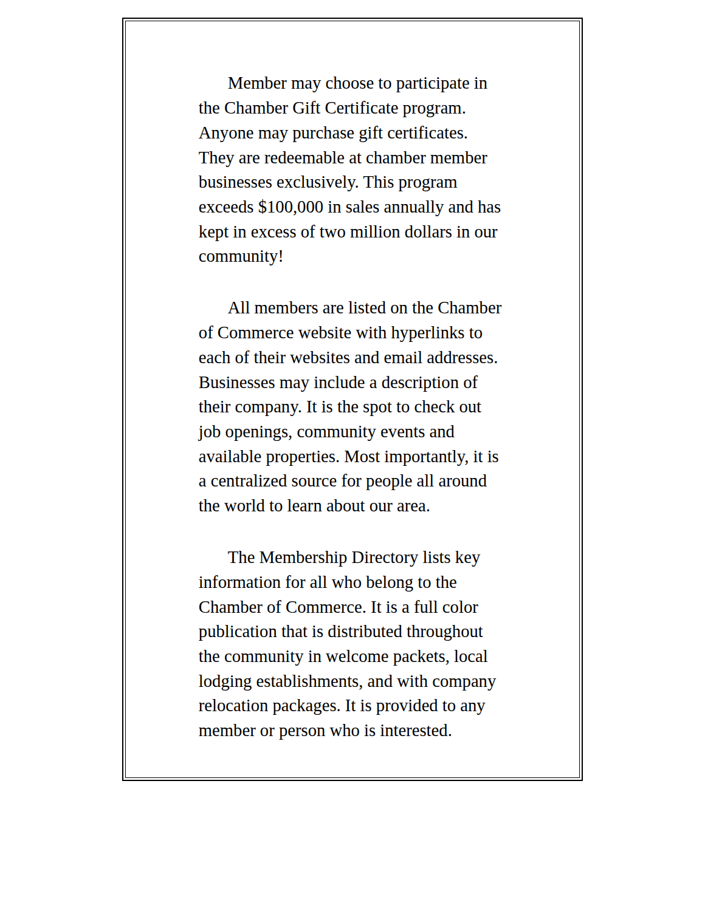Member may choose to participate in the Chamber Gift Certificate program. Anyone may purchase gift certificates. They are redeemable at chamber member businesses exclusively. This program exceeds $100,000 in sales annually and has kept in excess of two million dollars in our community!
All members are listed on the Chamber of Commerce website with hyperlinks to each of their websites and email addresses. Businesses may include a description of their company. It is the spot to check out job openings, community events and available properties. Most importantly, it is a centralized source for people all around​the world to learn about our area.
The Membership Directory lists key information for all who belong to the Chamber of Commerce. It is a full color publication that is distributed throughout the community in welcome packets, local lodging establishments, and with company relocation packages. It is provided to any member or person who is interested.